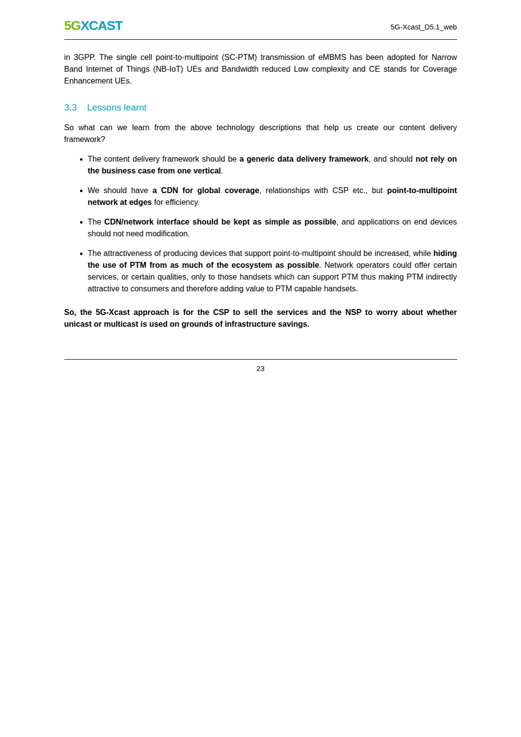5G XCAST
5G-Xcast_D5.1_web
in 3GPP. The single cell point-to-multipoint (SC-PTM) transmission of eMBMS has been adopted for Narrow Band Internet of Things (NB-IoT) UEs and Bandwidth reduced Low complexity and CE stands for Coverage Enhancement UEs.
3.3 Lessons learnt
So what can we learn from the above technology descriptions that help us create our content delivery framework?
The content delivery framework should be a generic data delivery framework, and should not rely on the business case from one vertical.
We should have a CDN for global coverage, relationships with CSP etc., but point-to-multipoint network at edges for efficiency.
The CDN/network interface should be kept as simple as possible, and applications on end devices should not need modification.
The attractiveness of producing devices that support point-to-multipoint should be increased, while hiding the use of PTM from as much of the ecosystem as possible. Network operators could offer certain services, or certain qualities, only to those handsets which can support PTM thus making PTM indirectly attractive to consumers and therefore adding value to PTM capable handsets.
So, the 5G-Xcast approach is for the CSP to sell the services and the NSP to worry about whether unicast or multicast is used on grounds of infrastructure savings.
23